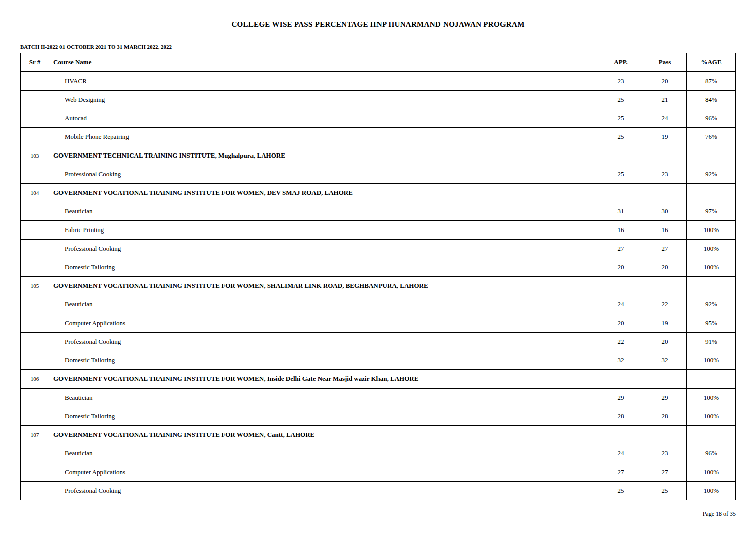COLLEGE WISE PASS PERCENTAGE HNP HUNARMAND NOJAWAN PROGRAM
BATCH II-2022 01 OCTOBER 2021 TO 31 MARCH 2022, 2022
| Sr # | Course Name | APP. | Pass | %AGE |
| --- | --- | --- | --- | --- |
| | HVACR | 23 | 20 | 87% |
| | Web Designing | 25 | 21 | 84% |
| | Autocad | 25 | 24 | 96% |
| | Mobile Phone Repairing | 25 | 19 | 76% |
| 103 | GOVERNMENT TECHNICAL TRAINING INSTITUTE, Mughalpura, LAHORE | | | |
| | Professional Cooking | 25 | 23 | 92% |
| 104 | GOVERNMENT VOCATIONAL TRAINING INSTITUTE FOR WOMEN, DEV SMAJ ROAD, LAHORE | | | |
| | Beautician | 31 | 30 | 97% |
| | Fabric Printing | 16 | 16 | 100% |
| | Professional Cooking | 27 | 27 | 100% |
| | Domestic Tailoring | 20 | 20 | 100% |
| 105 | GOVERNMENT VOCATIONAL TRAINING INSTITUTE FOR WOMEN, SHALIMAR LINK ROAD, BEGHBANPURA, LAHORE | | | |
| | Beautician | 24 | 22 | 92% |
| | Computer Applications | 20 | 19 | 95% |
| | Professional Cooking | 22 | 20 | 91% |
| | Domestic Tailoring | 32 | 32 | 100% |
| 106 | GOVERNMENT VOCATIONAL TRAINING INSTITUTE FOR WOMEN, Inside Delhi Gate Near Masjid wazir Khan, LAHORE | | | |
| | Beautician | 29 | 29 | 100% |
| | Domestic Tailoring | 28 | 28 | 100% |
| 107 | GOVERNMENT VOCATIONAL TRAINING INSTITUTE FOR WOMEN, Cantt, LAHORE | | | |
| | Beautician | 24 | 23 | 96% |
| | Computer Applications | 27 | 27 | 100% |
| | Professional Cooking | 25 | 25 | 100% |
Page 18 of 35